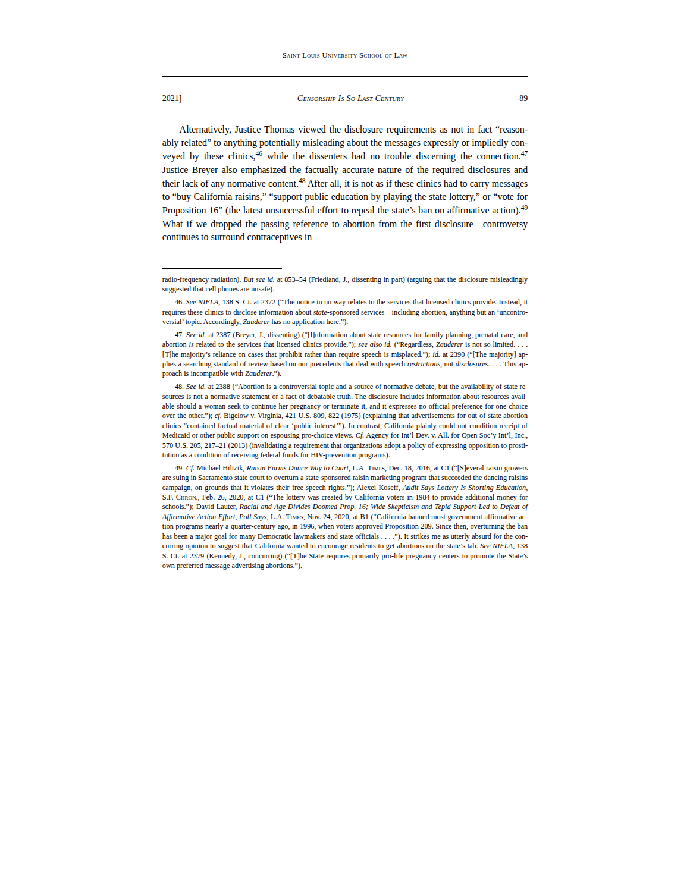Saint Louis University School of Law
2021]
Censorship Is So Last Century
89
Alternatively, Justice Thomas viewed the disclosure requirements as not in fact “reasonably related” to anything potentially misleading about the messages expressly or impliedly conveyed by these clinics,46 while the dissenters had no trouble discerning the connection.47 Justice Breyer also emphasized the factually accurate nature of the required disclosures and their lack of any normative content.48 After all, it is not as if these clinics had to carry messages to “buy California raisins,” “support public education by playing the state lottery,” or “vote for Proposition 16” (the latest unsuccessful effort to repeal the state’s ban on affirmative action).49 What if we dropped the passing reference to abortion from the first disclosure—controversy continues to surround contraceptives in
radio-frequency radiation). But see id. at 853–54 (Friedland, J., dissenting in part) (arguing that the disclosure misleadingly suggested that cell phones are unsafe).
46. See NIFLA, 138 S. Ct. at 2372 (“The notice in no way relates to the services that licensed clinics provide. Instead, it requires these clinics to disclose information about state-sponsored services—including abortion, anything but an ‘uncontroversial’ topic. Accordingly, Zauderer has no application here.”).
47. See id. at 2387 (Breyer, J., dissenting) (“[I]nformation about state resources for family planning, prenatal care, and abortion is related to the services that licensed clinics provide.”); see also id. (“Regardless, Zauderer is not so limited. . . . [T]he majority’s reliance on cases that prohibit rather than require speech is misplaced.”); id. at 2390 (“[The majority] applies a searching standard of review based on our precedents that deal with speech restrictions, not disclosures. . . . This approach is incompatible with Zauderer.”).
48. See id. at 2388 (“Abortion is a controversial topic and a source of normative debate, but the availability of state resources is not a normative statement or a fact of debatable truth. The disclosure includes information about resources available should a woman seek to continue her pregnancy or terminate it, and it expresses no official preference for one choice over the other.”); cf. Bigelow v. Virginia, 421 U.S. 809, 822 (1975) (explaining that advertisements for out-of-state abortion clinics “contained factual material of clear ‘public interest’”). In contrast, California plainly could not condition receipt of Medicaid or other public support on espousing pro-choice views. Cf. Agency for Int’l Dev. v. All. for Open Soc’y Int’l, Inc., 570 U.S. 205, 217–21 (2013) (invalidating a requirement that organizations adopt a policy of expressing opposition to prostitution as a condition of receiving federal funds for HIV-prevention programs).
49. Cf. Michael Hiltzik, Raisin Farms Dance Way to Court, L.A. Times, Dec. 18, 2016, at C1 (“[S]everal raisin growers are suing in Sacramento state court to overturn a state-sponsored raisin marketing program that succeeded the dancing raisins campaign, on grounds that it violates their free speech rights.”); Alexei Koseff, Audit Says Lottery Is Shorting Education, S.F. Chron., Feb. 26, 2020, at C1 (“The lottery was created by California voters in 1984 to provide additional money for schools.”); David Lauter, Racial and Age Divides Doomed Prop. 16; Wide Skepticism and Tepid Support Led to Defeat of Affirmative Action Effort, Poll Says, L.A. Times, Nov. 24, 2020, at B1 (“California banned most government affirmative action programs nearly a quarter-century ago, in 1996, when voters approved Proposition 209. Since then, overturning the ban has been a major goal for many Democratic lawmakers and state officials . . . .”). It strikes me as utterly absurd for the concurring opinion to suggest that California wanted to encourage residents to get abortions on the state’s tab. See NIFLA, 138 S. Ct. at 2379 (Kennedy, J., concurring) (“[T]he State requires primarily pro-life pregnancy centers to promote the State’s own preferred message advertising abortions.”).